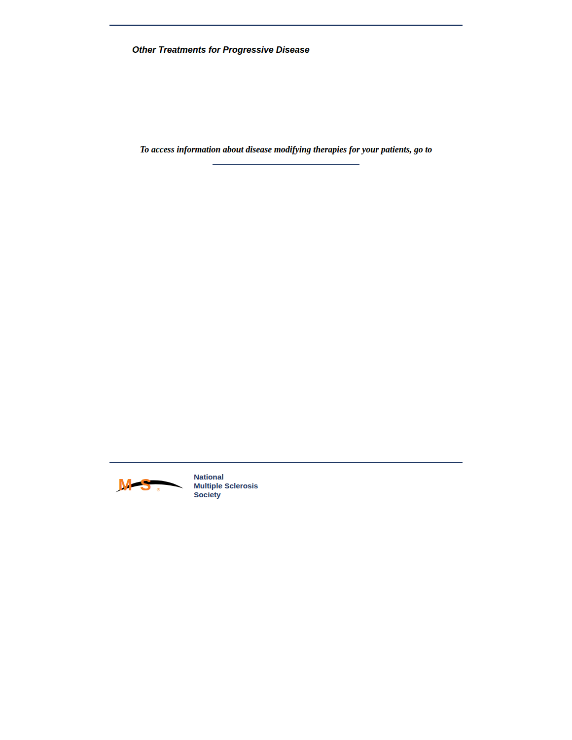Other Treatments for Progressive Disease
To access information about disease modifying therapies for your patients, go to
M S ®
National
Multiple Sclerosis
Society